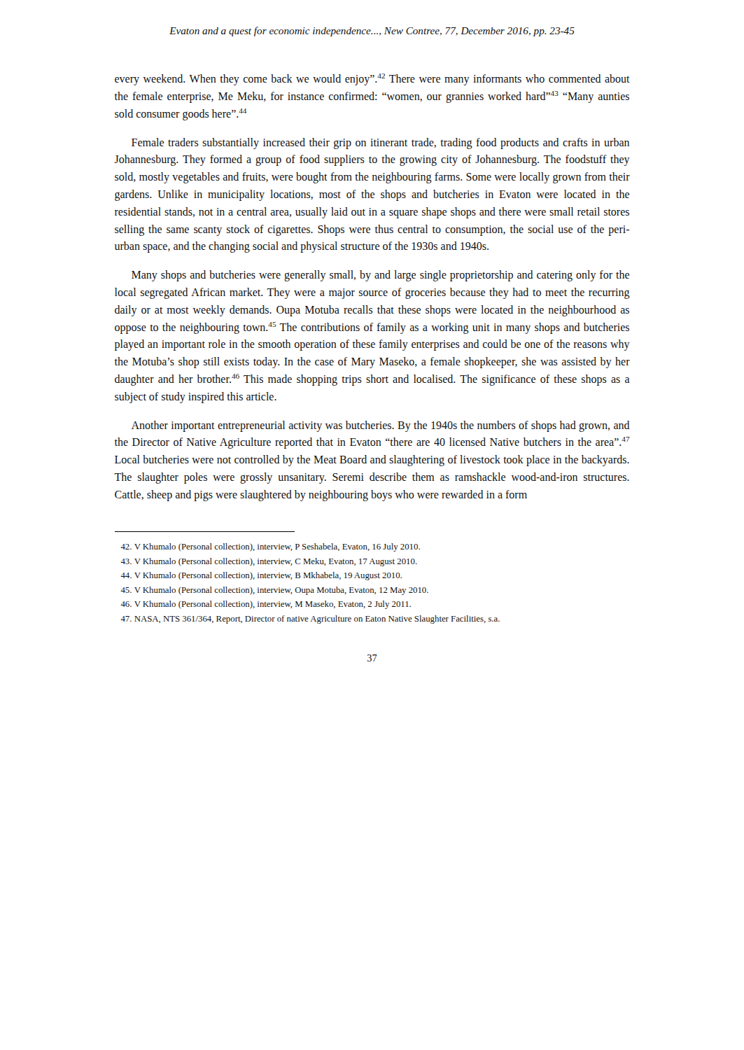Evaton and a quest for economic independence..., New Contree, 77, December 2016, pp. 23-45
every weekend. When they come back we would enjoy”.42 There were many informants who commented about the female enterprise, Me Meku, for instance confirmed: “women, our grannies worked hard”43 “Many aunties sold consumer goods here”.44
Female traders substantially increased their grip on itinerant trade, trading food products and crafts in urban Johannesburg. They formed a group of food suppliers to the growing city of Johannesburg. The foodstuff they sold, mostly vegetables and fruits, were bought from the neighbouring farms. Some were locally grown from their gardens. Unlike in municipality locations, most of the shops and butcheries in Evaton were located in the residential stands, not in a central area, usually laid out in a square shape shops and there were small retail stores selling the same scanty stock of cigarettes. Shops were thus central to consumption, the social use of the peri-urban space, and the changing social and physical structure of the 1930s and 1940s.
Many shops and butcheries were generally small, by and large single proprietorship and catering only for the local segregated African market. They were a major source of groceries because they had to meet the recurring daily or at most weekly demands. Oupa Motuba recalls that these shops were located in the neighbourhood as oppose to the neighbouring town.45 The contributions of family as a working unit in many shops and butcheries played an important role in the smooth operation of these family enterprises and could be one of the reasons why the Motuba’s shop still exists today. In the case of Mary Maseko, a female shopkeeper, she was assisted by her daughter and her brother.46 This made shopping trips short and localised. The significance of these shops as a subject of study inspired this article.
Another important entrepreneurial activity was butcheries. By the 1940s the numbers of shops had grown, and the Director of Native Agriculture reported that in Evaton “there are 40 licensed Native butchers in the area”.47 Local butcheries were not controlled by the Meat Board and slaughtering of livestock took place in the backyards. The slaughter poles were grossly unsanitary. Seremi describe them as ramshackle wood-and-iron structures. Cattle, sheep and pigs were slaughtered by neighbouring boys who were rewarded in a form
V Khumalo (Personal collection), interview, P Seshabela, Evaton, 16 July 2010.
V Khumalo (Personal collection), interview, C Meku, Evaton, 17 August 2010.
V Khumalo (Personal collection), interview, B Mkhabela, 19 August 2010.
V Khumalo (Personal collection), interview, Oupa Motuba, Evaton, 12 May 2010.
V Khumalo (Personal collection), interview, M Maseko, Evaton, 2 July 2011.
NASA, NTS 361/364, Report, Director of native Agriculture on Eaton Native Slaughter Facilities, s.a.
37